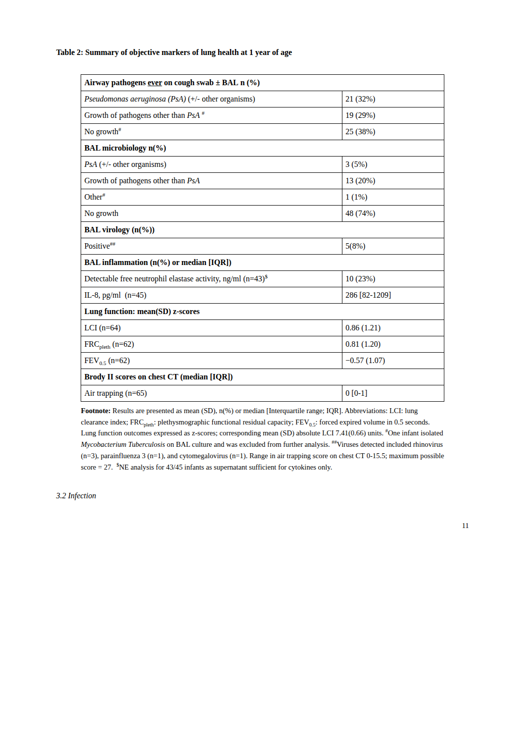Table 2: Summary of objective markers of lung health at 1 year of age
| Airway pathogens ever on cough swab ± BAL n (%) |
| Pseudomonas aeruginosa (PsA) (+/- other organisms) | 21 (32%) |
| Growth of pathogens other than PsA # | 19 (29%) |
| No growth # | 25 (38%) |
| BAL microbiology n(%) |
| PsA (+/- other organisms) | 3 (5%) |
| Growth of pathogens other than PsA | 13 (20%) |
| Other # | 1 (1%) |
| No growth | 48 (74%) |
| BAL virology (n(%)) |
| Positive ## | 5(8%) |
| BAL inflammation (n(%) or median [IQR]) |
| Detectable free neutrophil elastase activity, ng/ml (n=43) $ | 10 (23%) |
| IL-8, pg/ml (n=45) | 286 [82-1209] |
| Lung function: mean(SD) z-scores |
| LCI (n=64) | 0.86 (1.21) |
| FRC pleth (n=62) | 0.81 (1.20) |
| FEV 0.5 (n=62) | −0.57 (1.07) |
| Brody II scores on chest CT (median [IQR]) |
| Air trapping (n=65) | 0 [0-1] |
Footnote: Results are presented as mean (SD), n(%) or median [Interquartile range; IQR]. Abbreviations: LCI: lung clearance index; FRCpleth: plethysmographic functional residual capacity; FEV0.5: forced expired volume in 0.5 seconds. Lung function outcomes expressed as z-scores; corresponding mean (SD) absolute LCI 7.41(0.66) units. #One infant isolated Mycobacterium Tuberculosis on BAL culture and was excluded from further analysis. ##Viruses detected included rhinovirus (n=3), parainfluenza 3 (n=1), and cytomegalovirus (n=1). Range in air trapping score on chest CT 0-15.5; maximum possible score = 27. $NE analysis for 43/45 infants as supernatant sufficient for cytokines only.
3.2 Infection
11